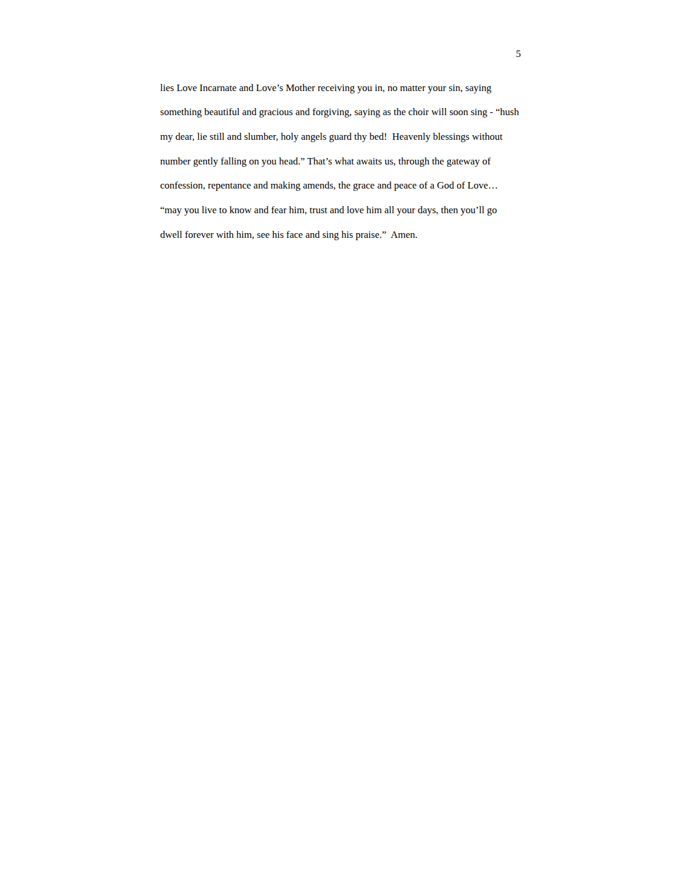5
lies Love Incarnate and Love’s Mother receiving you in, no matter your sin, saying something beautiful and gracious and forgiving, saying as the choir will soon sing - “hush my dear, lie still and slumber, holy angels guard thy bed! Heavenly blessings without number gently falling on you head.” That’s what awaits us, through the gateway of confession, repentance and making amends, the grace and peace of a God of Love… “may you live to know and fear him, trust and love him all your days, then you’ll go dwell forever with him, see his face and sing his praise.” Amen.